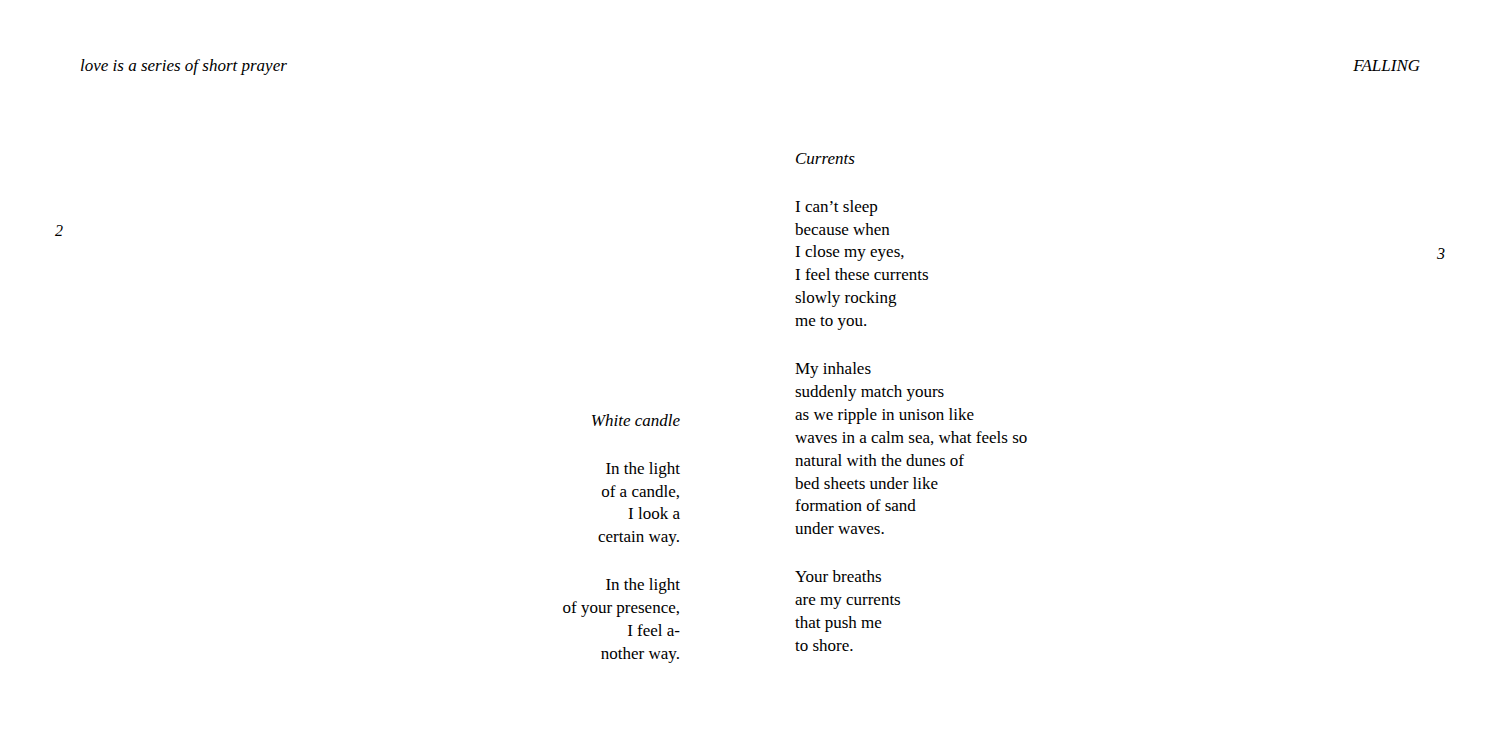love is a series of short prayer
FALLING
2
3
White candle
In the light
of a candle,
I look a
certain way.
In the light
of your presence,
I feel a-
nother way.
Currents
I can’t sleep
because when
I close my eyes,
I feel these currents
slowly rocking
me to you.
My inhales
suddenly match yours
as we ripple in unison like
waves in a calm sea, what feels so
natural with the dunes of
bed sheets under like
formation of sand
under waves.
Your breaths
are my currents
that push me
to shore.